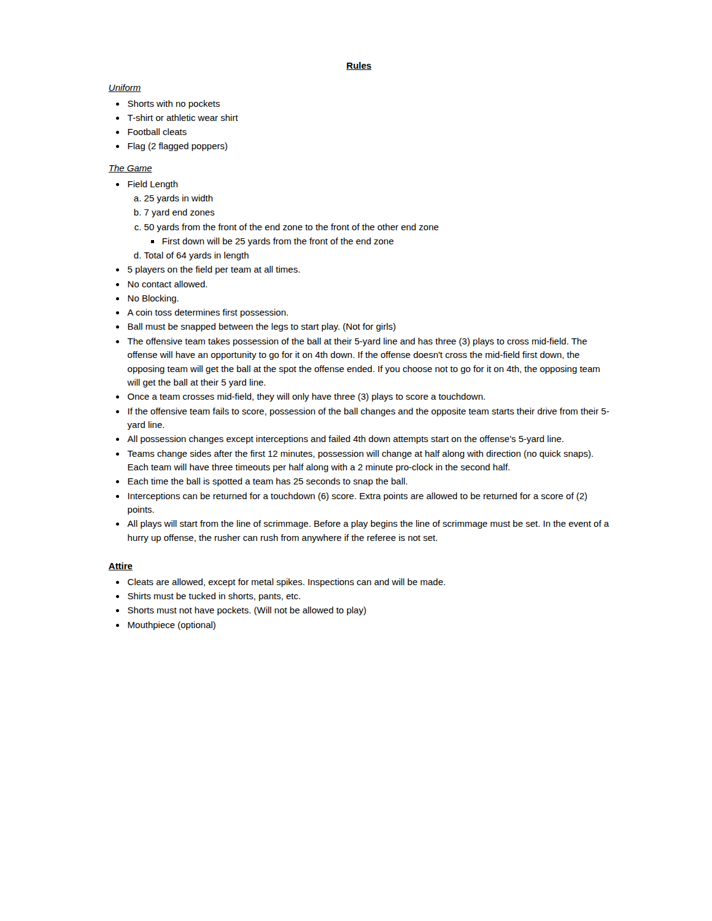Rules
Uniform
Shorts with no pockets
T-shirt or athletic wear shirt
Football cleats
Flag (2 flagged poppers)
The Game
Field Length
25 yards in width
7 yard end zones
50 yards from the front of the end zone to the front of the other end zone
First down will be 25 yards from the front of the end zone
Total of 64 yards in length
5 players on the field per team at all times.
No contact allowed.
No Blocking.
A coin toss determines first possession.
Ball must be snapped between the legs to start play. (Not for girls)
The offensive team takes possession of the ball at their 5-yard line and has three (3) plays to cross mid-field. The offense will have an opportunity to go for it on 4th down. If the offense doesn't cross the mid-field first down, the opposing team will get the ball at the spot the offense ended. If you choose not to go for it on 4th, the opposing team will get the ball at their 5 yard line.
Once a team crosses mid-field, they will only have three (3) plays to score a touchdown.
If the offensive team fails to score, possession of the ball changes and the opposite team starts their drive from their 5-yard line.
All possession changes except interceptions and failed 4th down attempts start on the offense's 5-yard line.
Teams change sides after the first 12 minutes, possession will change at half along with direction (no quick snaps). Each team will have three timeouts per half along with a 2 minute pro-clock in the second half.
Each time the ball is spotted a team has 25 seconds to snap the ball.
Interceptions can be returned for a touchdown (6) score. Extra points are allowed to be returned for a score of (2) points.
All plays will start from the line of scrimmage. Before a play begins the line of scrimmage must be set. In the event of a hurry up offense, the rusher can rush from anywhere if the referee is not set.
Attire
Cleats are allowed, except for metal spikes. Inspections can and will be made.
Shirts must be tucked in shorts, pants, etc.
Shorts must not have pockets. (Will not be allowed to play)
Mouthpiece (optional)